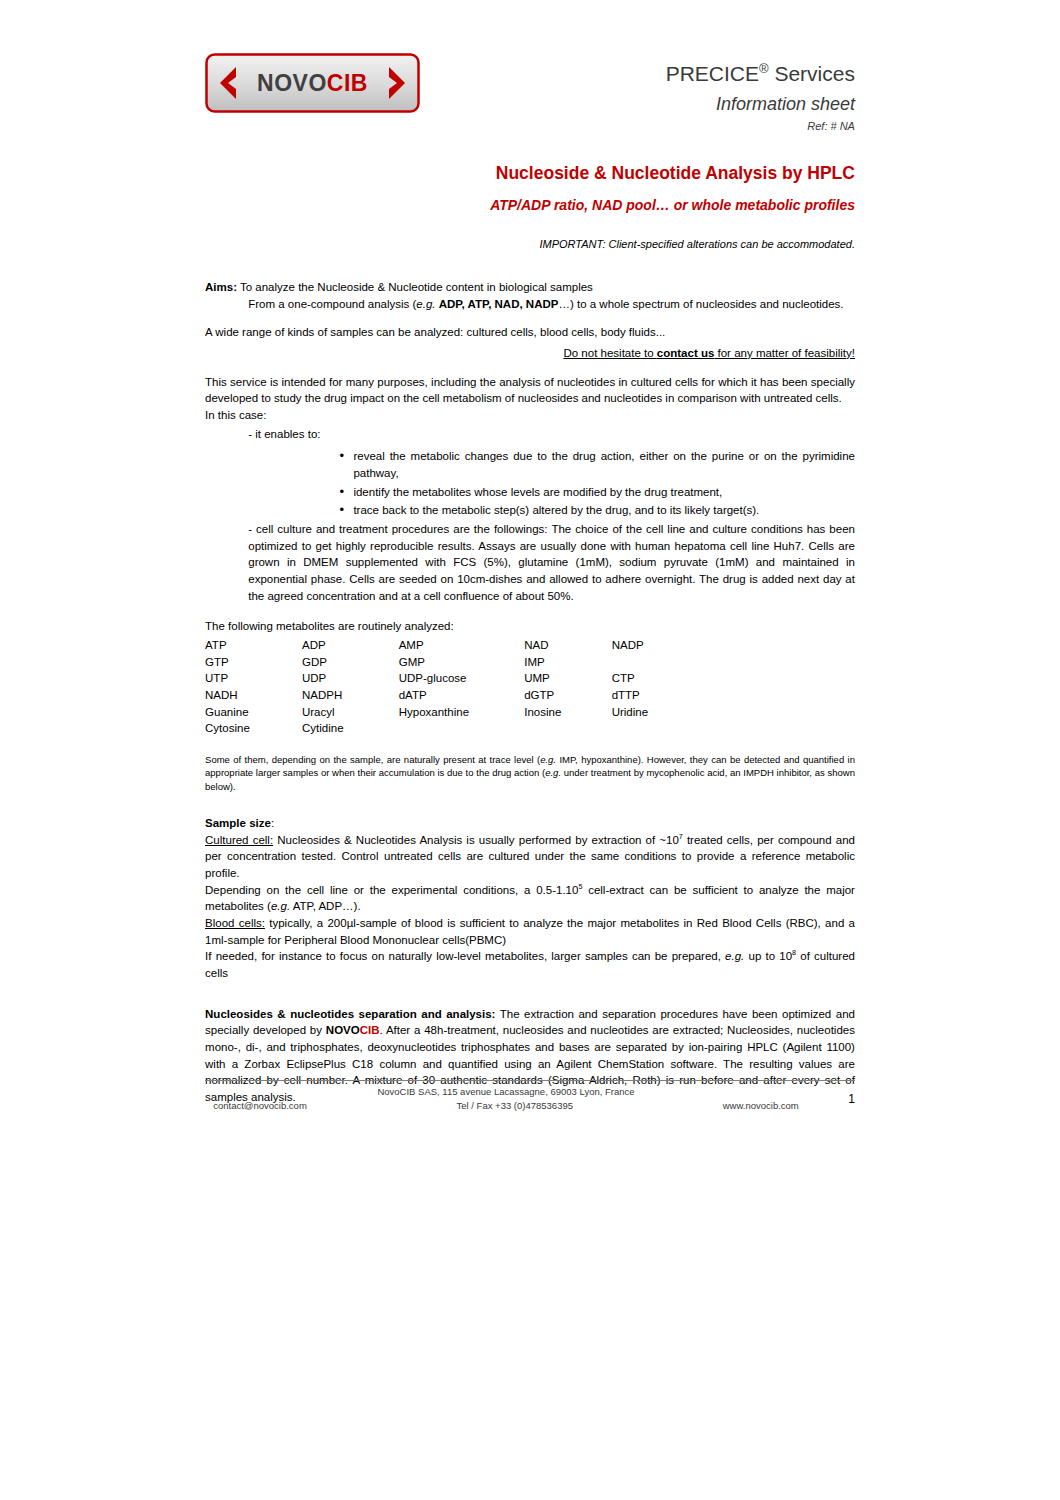NOVOCIB
PRECICE® Services
Information sheet
Ref: # NA
Nucleoside & Nucleotide Analysis by HPLC
ATP/ADP ratio, NAD pool… or whole metabolic profiles
IMPORTANT: Client-specified alterations can be accommodated.
Aims: To analyze the Nucleoside & Nucleotide content in biological samples
From a one-compound analysis (e.g. ADP, ATP, NAD, NADP…) to a whole spectrum of nucleosides and nucleotides.
A wide range of kinds of samples can be analyzed: cultured cells, blood cells, body fluids...
Do not hesitate to contact us for any matter of feasibility!
This service is intended for many purposes, including the analysis of nucleotides in cultured cells for which it has been specially developed to study the drug impact on the cell metabolism of nucleosides and nucleotides in comparison with untreated cells.
In this case:
- it enables to:
reveal the metabolic changes due to the drug action, either on the purine or on the pyrimidine pathway,
identify the metabolites whose levels are modified by the drug treatment,
trace back to the metabolic step(s) altered by the drug, and to its likely target(s).
- cell culture and treatment procedures are the followings: The choice of the cell line and culture conditions has been optimized to get highly reproducible results. Assays are usually done with human hepatoma cell line Huh7. Cells are grown in DMEM supplemented with FCS (5%), glutamine (1mM), sodium pyruvate (1mM) and maintained in exponential phase. Cells are seeded on 10cm-dishes and allowed to adhere overnight. The drug is added next day at the agreed concentration and at a cell confluence of about 50%.
The following metabolites are routinely analyzed:
| ATP | ADP | AMP | NAD | NADP |
| GTP | GDP | GMP | IMP | |
| UTP | UDP | UDP-glucose | UMP | CTP |
| NADH | NADPH | dATP | dGTP | dTTP |
| Guanine | Uracyl | Hypoxanthine | Inosine | Uridine |
| Cytosine | Cytidine | | | |
Some of them, depending on the sample, are naturally present at trace level (e.g. IMP, hypoxanthine). However, they can be detected and quantified in appropriate larger samples or when their accumulation is due to the drug action (e.g. under treatment by mycophenolic acid, an IMPDH inhibitor, as shown below).
Sample size:
Cultured cell: Nucleosides & Nucleotides Analysis is usually performed by extraction of ~107 treated cells, per compound and per concentration tested. Control untreated cells are cultured under the same conditions to provide a reference metabolic profile.
Depending on the cell line or the experimental conditions, a 0.5-1.105 cell-extract can be sufficient to analyze the major metabolites (e.g. ATP, ADP…).
Blood cells: typically, a 200µl-sample of blood is sufficient to analyze the major metabolites in Red Blood Cells (RBC), and a 1ml-sample for Peripheral Blood Mononuclear cells(PBMC)
If needed, for instance to focus on naturally low-level metabolites, larger samples can be prepared, e.g. up to 108 of cultured cells
Nucleosides & nucleotides separation and analysis: The extraction and separation procedures have been optimized and specially developed by NOVOCIB. After a 48h-treatment, nucleosides and nucleotides are extracted; Nucleosides, nucleotides mono-, di-, and triphosphates, deoxynucleotides triphosphates and bases are separated by ion-pairing HPLC (Agilent 1100) with a Zorbax EclipsePlus C18 column and quantified using an Agilent ChemStation software. The resulting values are normalized by cell number. A mixture of 30 authentic standards (Sigma Aldrich, Roth) is run before and after every set of samples analysis.
NovoCIB SAS, 115 avenue Lacassagne, 69003 Lyon, France contact@novocib.com Tel / Fax +33 (0)478536395 www.novocib.com
1